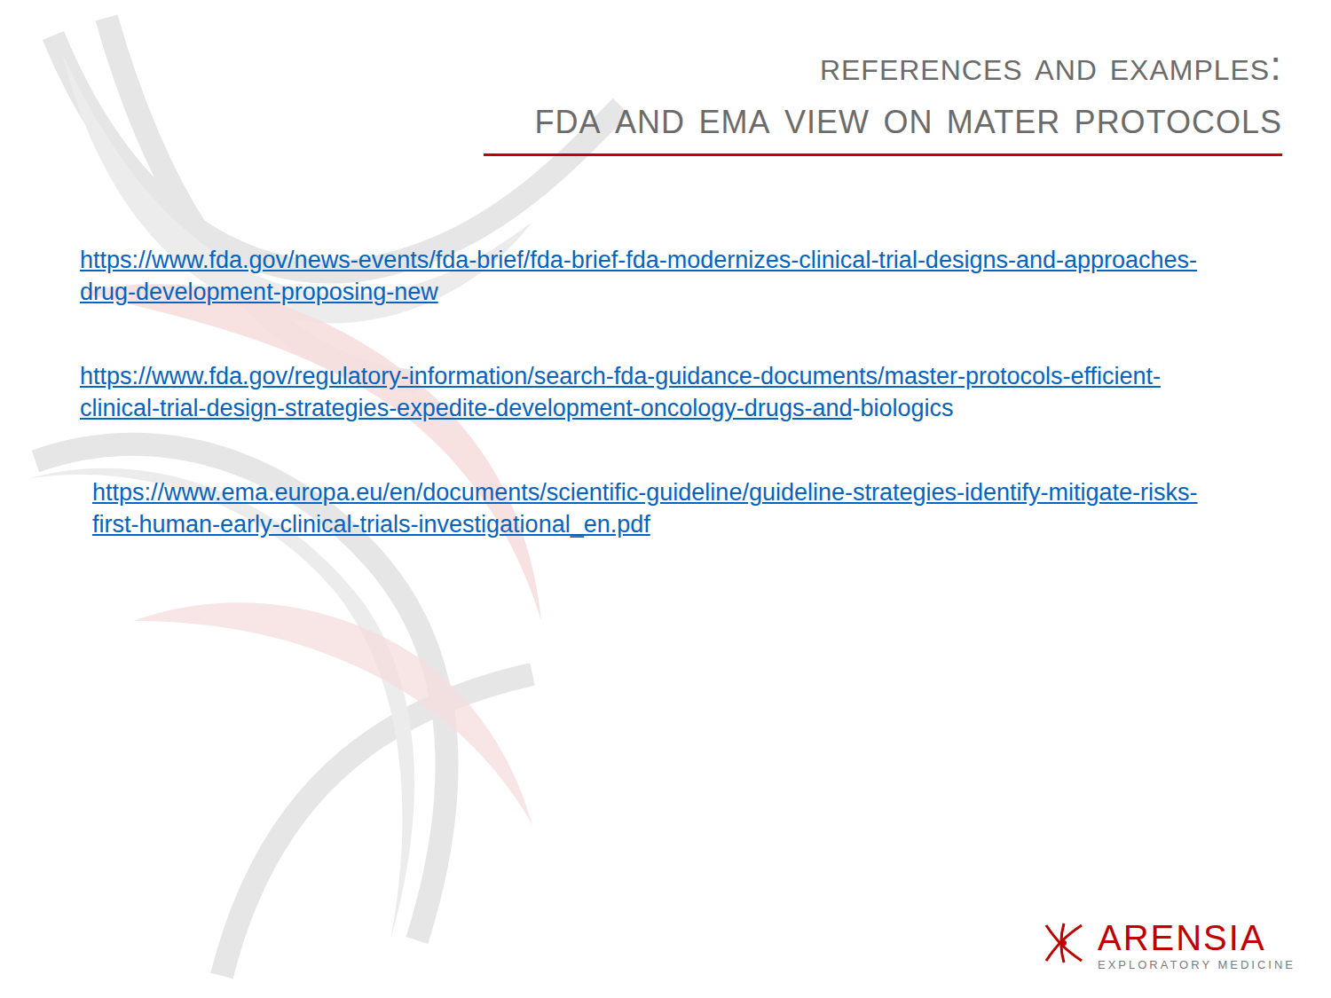References and Examples:
FDA and EMA view on Mater Protocols
https://www.fda.gov/news-events/fda-brief/fda-brief-fda-modernizes-clinical-trial-designs-and-approaches-drug-development-proposing-new
https://www.fda.gov/regulatory-information/search-fda-guidance-documents/master-protocols-efficient-clinical-trial-design-strategies-expedite-development-oncology-drugs-and-biologics
https://www.ema.europa.eu/en/documents/scientific-guideline/guideline-strategies-identify-mitigate-risks-first-human-early-clinical-trials-investigational_en.pdf
ARENSIA
EXPLORATORY MEDICINE